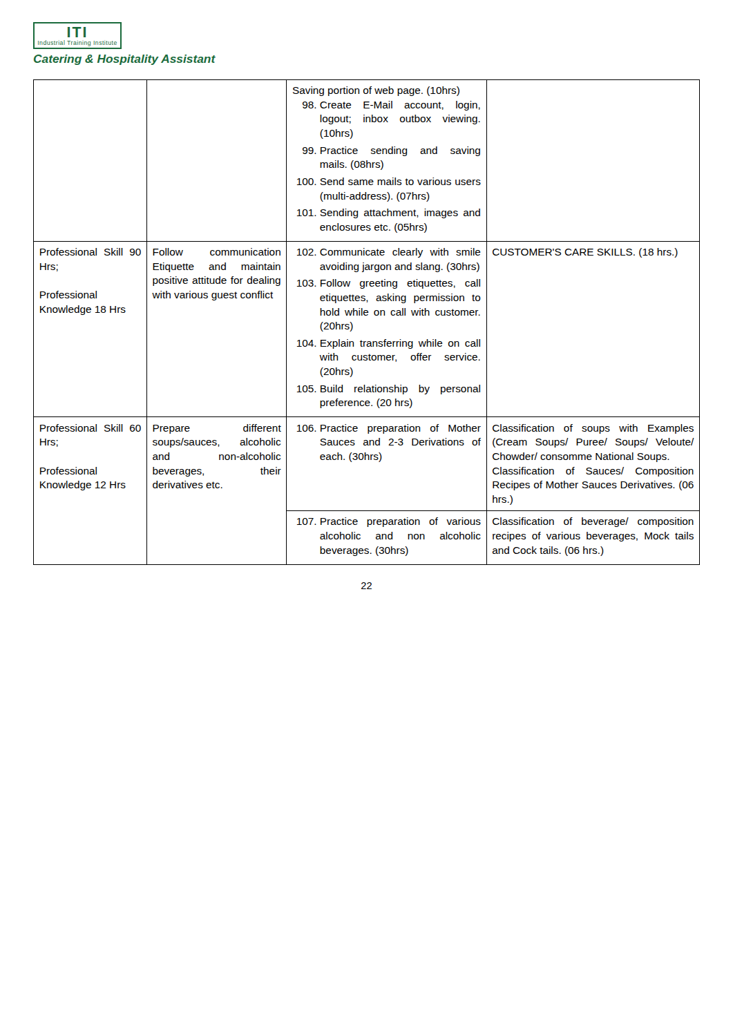ITI Industrial Training Institute
Catering & Hospitality Assistant
| | | Saving portion of web page. (10hrs) Create E-Mail account, login, logout; inbox outbox viewing. (10hrs) Practice sending and saving mails. (08hrs) Send same mails to various users (multi-address). (07hrs) Sending attachment, images and enclosures etc. (05hrs) | |
| Professional Skill 90 Hrs; Professional Knowledge 18 Hrs | Follow communication Etiquette and maintain positive attitude for dealing with various guest conflict | Communicate clearly with smile avoiding jargon and slang. (30hrs) Follow greeting etiquettes, call etiquettes, asking permission to hold while on call with customer. (20hrs) Explain transferring while on call with customer, offer service. (20hrs) Build relationship by personal preference. (20 hrs) | CUSTOMER'S CARE SKILLS. (18 hrs.) |
| Professional Skill 60 Hrs; Professional Knowledge 12 Hrs | Prepare different soups/sauces, alcoholic and non-alcoholic beverages, their derivatives etc. | Practice preparation of Mother Sauces and 2-3 Derivations of each. (30hrs) | Classification of soups with Examples (Cream Soups/ Puree/ Soups/ Veloute/ Chowder/ consomme National Soups. Classification of Sauces/ Composition Recipes of Mother Sauces Derivatives. (06 hrs.) |
| Practice preparation of various alcoholic and non alcoholic beverages. (30hrs) | Classification of beverage/ composition recipes of various beverages, Mock tails and Cock tails. (06 hrs.) |
22